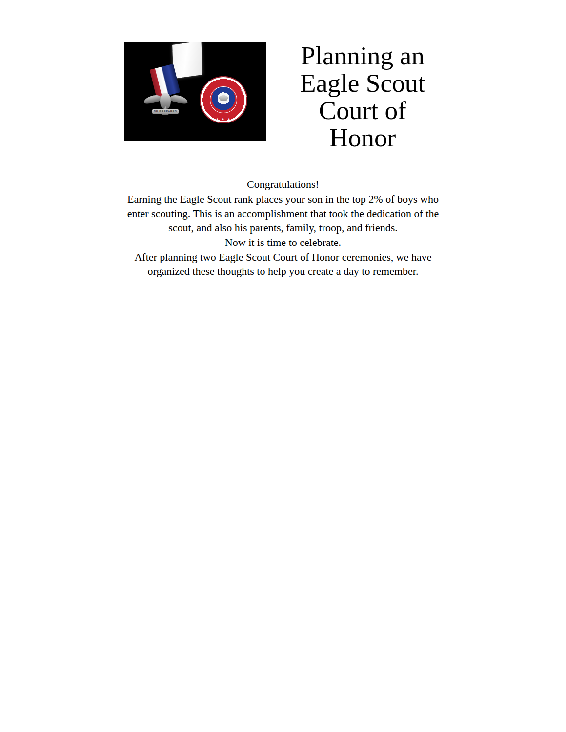BE PREPARED
EAGLE SCOUT
★ ★ ★
Planning an Eagle Scout Court of Honor
Congratulations!
Earning the Eagle Scout rank places your son in the top 2% of boys who enter scouting. This is an accomplishment that took the dedication of the scout, and also his parents, family, troop, and friends.
Now it is time to celebrate.
After planning two Eagle Scout Court of Honor ceremonies, we have organized these thoughts to help you create a day to remember.